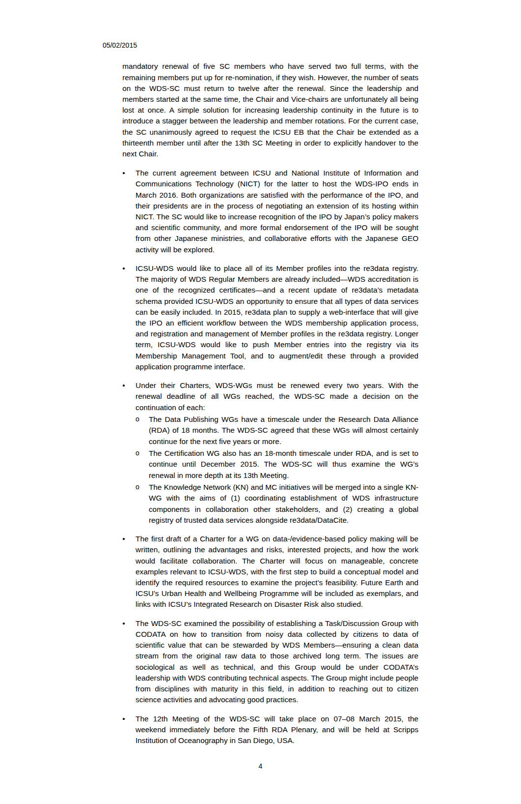05/02/2015
mandatory renewal of five SC members who have served two full terms, with the remaining members put up for re-nomination, if they wish. However, the number of seats on the WDS-SC must return to twelve after the renewal. Since the leadership and members started at the same time, the Chair and Vice-chairs are unfortunately all being lost at once. A simple solution for increasing leadership continuity in the future is to introduce a stagger between the leadership and member rotations. For the current case, the SC unanimously agreed to request the ICSU EB that the Chair be extended as a thirteenth member until after the 13th SC Meeting in order to explicitly handover to the next Chair.
The current agreement between ICSU and National Institute of Information and Communications Technology (NICT) for the latter to host the WDS-IPO ends in March 2016. Both organizations are satisfied with the performance of the IPO, and their presidents are in the process of negotiating an extension of its hosting within NICT. The SC would like to increase recognition of the IPO by Japan’s policy makers and scientific community, and more formal endorsement of the IPO will be sought from other Japanese ministries, and collaborative efforts with the Japanese GEO activity will be explored.
ICSU-WDS would like to place all of its Member profiles into the re3data registry. The majority of WDS Regular Members are already included—WDS accreditation is one of the recognized certificates—and a recent update of re3data’s metadata schema provided ICSU-WDS an opportunity to ensure that all types of data services can be easily included. In 2015, re3data plan to supply a web-interface that will give the IPO an efficient workflow between the WDS membership application process, and registration and management of Member profiles in the re3data registry. Longer term, ICSU-WDS would like to push Member entries into the registry via its Membership Management Tool, and to augment/edit these through a provided application programme interface.
Under their Charters, WDS-WGs must be renewed every two years. With the renewal deadline of all WGs reached, the WDS-SC made a decision on the continuation of each:
The Data Publishing WGs have a timescale under the Research Data Alliance (RDA) of 18 months. The WDS-SC agreed that these WGs will almost certainly continue for the next five years or more.
The Certification WG also has an 18-month timescale under RDA, and is set to continue until December 2015. The WDS-SC will thus examine the WG’s renewal in more depth at its 13th Meeting.
The Knowledge Network (KN) and MC initiatives will be merged into a single KN-WG with the aims of (1) coordinating establishment of WDS infrastructure components in collaboration other stakeholders, and (2) creating a global registry of trusted data services alongside re3data/DataCite.
The first draft of a Charter for a WG on data-/evidence-based policy making will be written, outlining the advantages and risks, interested projects, and how the work would facilitate collaboration. The Charter will focus on manageable, concrete examples relevant to ICSU-WDS, with the first step to build a conceptual model and identify the required resources to examine the project’s feasibility. Future Earth and ICSU’s Urban Health and Wellbeing Programme will be included as exemplars, and links with ICSU’s Integrated Research on Disaster Risk also studied.
The WDS-SC examined the possibility of establishing a Task/Discussion Group with CODATA on how to transition from noisy data collected by citizens to data of scientific value that can be stewarded by WDS Members—ensuring a clean data stream from the original raw data to those archived long term. The issues are sociological as well as technical, and this Group would be under CODATA’s leadership with WDS contributing technical aspects. The Group might include people from disciplines with maturity in this field, in addition to reaching out to citizen science activities and advocating good practices.
The 12th Meeting of the WDS-SC will take place on 07–08 March 2015, the weekend immediately before the Fifth RDA Plenary, and will be held at Scripps Institution of Oceanography in San Diego, USA.
4